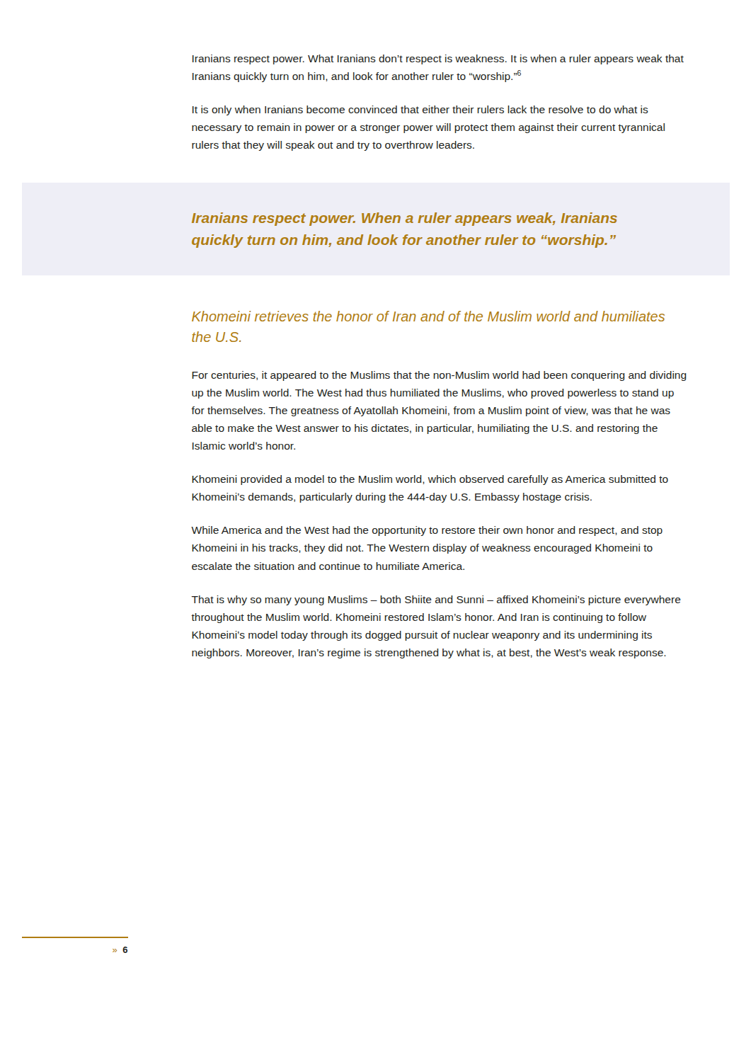Iranians respect power. What Iranians don’t respect is weakness. It is when a ruler appears weak that Iranians quickly turn on him, and look for another ruler to “worship.”6
It is only when Iranians become convinced that either their rulers lack the resolve to do what is necessary to remain in power or a stronger power will protect them against their current tyrannical rulers that they will speak out and try to overthrow leaders.
Iranians respect power. When a ruler appears weak, Iranians quickly turn on him, and look for another ruler to “worship.”
Khomeini retrieves the honor of Iran and of the Muslim world and humiliates the U.S.
For centuries, it appeared to the Muslims that the non-Muslim world had been conquering and dividing up the Muslim world. The West had thus humiliated the Muslims, who proved powerless to stand up for themselves. The greatness of Ayatollah Khomeini, from a Muslim point of view, was that he was able to make the West answer to his dictates, in particular, humiliating the U.S. and restoring the Islamic world’s honor.
Khomeini provided a model to the Muslim world, which observed carefully as America submitted to Khomeini’s demands, particularly during the 444-day U.S. Embassy hostage crisis.
While America and the West had the opportunity to restore their own honor and respect, and stop Khomeini in his tracks, they did not. The Western display of weakness encouraged Khomeini to escalate the situation and continue to humiliate America.
That is why so many young Muslims – both Shiite and Sunni – affixed Khomeini’s picture everywhere throughout the Muslim world. Khomeini restored Islam’s honor. And Iran is continuing to follow Khomeini’s model today through its dogged pursuit of nuclear weaponry and its undermining its neighbors. Moreover, Iran’s regime is strengthened by what is, at best, the West’s weak response.
» 6